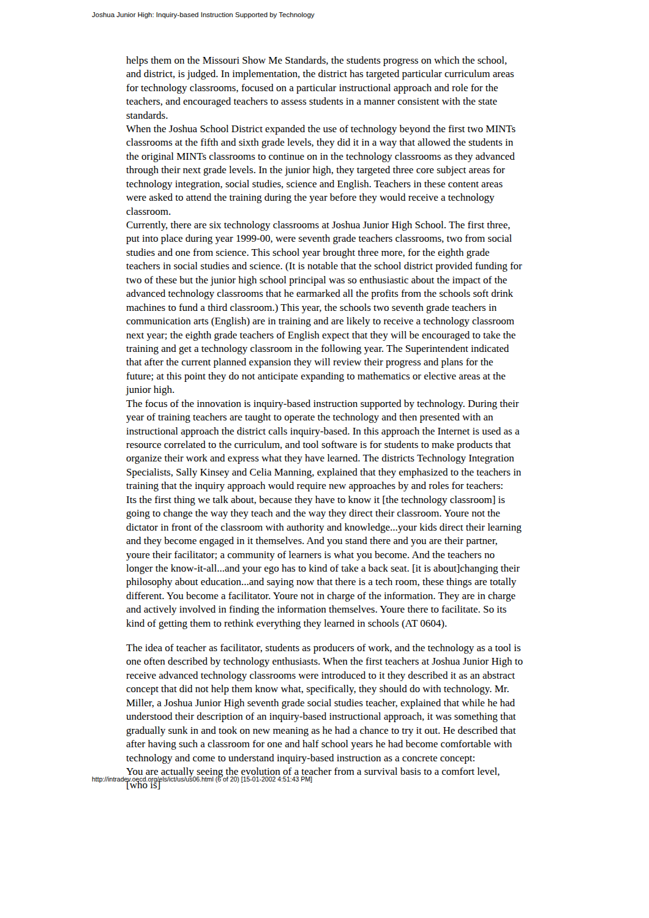Joshua Junior High: Inquiry-based Instruction Supported by Technology
helps them on the Missouri Show Me Standards, the students progress on which the school, and district, is judged. In implementation, the district has targeted particular curriculum areas for technology classrooms, focused on a particular instructional approach and role for the teachers, and encouraged teachers to assess students in a manner consistent with the state standards.
When the Joshua School District expanded the use of technology beyond the first two MINTs classrooms at the fifth and sixth grade levels, they did it in a way that allowed the students in the original MINTs classrooms to continue on in the technology classrooms as they advanced through their next grade levels. In the junior high, they targeted three core subject areas for technology integration, social studies, science and English. Teachers in these content areas were asked to attend the training during the year before they would receive a technology classroom.
Currently, there are six technology classrooms at Joshua Junior High School. The first three, put into place during year 1999-00, were seventh grade teachers classrooms, two from social studies and one from science. This school year brought three more, for the eighth grade teachers in social studies and science. (It is notable that the school district provided funding for two of these but the junior high school principal was so enthusiastic about the impact of the advanced technology classrooms that he earmarked all the profits from the schools soft drink machines to fund a third classroom.) This year, the schools two seventh grade teachers in communication arts (English) are in training and are likely to receive a technology classroom next year; the eighth grade teachers of English expect that they will be encouraged to take the training and get a technology classroom in the following year. The Superintendent indicated that after the current planned expansion they will review their progress and plans for the future; at this point they do not anticipate expanding to mathematics or elective areas at the junior high.
The focus of the innovation is inquiry-based instruction supported by technology. During their year of training teachers are taught to operate the technology and then presented with an instructional approach the district calls inquiry-based. In this approach the Internet is used as a resource correlated to the curriculum, and tool software is for students to make products that organize their work and express what they have learned. The districts Technology Integration Specialists, Sally Kinsey and Celia Manning, explained that they emphasized to the teachers in training that the inquiry approach would require new approaches by and roles for teachers:
Its the first thing we talk about, because they have to know it [the technology classroom] is going to change the way they teach and the way they direct their classroom. Youre not the dictator in front of the classroom with authority and knowledge...your kids direct their learning and they become engaged in it themselves. And you stand there and you are their partner, youre their facilitator; a community of learners is what you become. And the teachers no longer the know-it-all...and your ego has to kind of take a back seat. [it is about]changing their philosophy about education...and saying now that there is a tech room, these things are totally different. You become a facilitator. Youre not in charge of the information. They are in charge and actively involved in finding the information themselves. Youre there to facilitate. So its kind of getting them to rethink everything they learned in schools (AT 0604).
The idea of teacher as facilitator, students as producers of work, and the technology as a tool is one often described by technology enthusiasts. When the first teachers at Joshua Junior High to receive advanced technology classrooms were introduced to it they described it as an abstract concept that did not help them know what, specifically, they should do with technology. Mr. Miller, a Joshua Junior High seventh grade social studies teacher, explained that while he had understood their description of an inquiry-based instructional approach, it was something that gradually sunk in and took on new meaning as he had a chance to try it out. He described that after having such a classroom for one and half school years he had become comfortable with technology and come to understand inquiry-based instruction as a concrete concept:
You are actually seeing the evolution of a teacher from a survival basis to a comfort level, [who is]
http://intradev.oecd.org/els/ict/us/us06.html (6 of 20) [15-01-2002 4:51:43 PM]